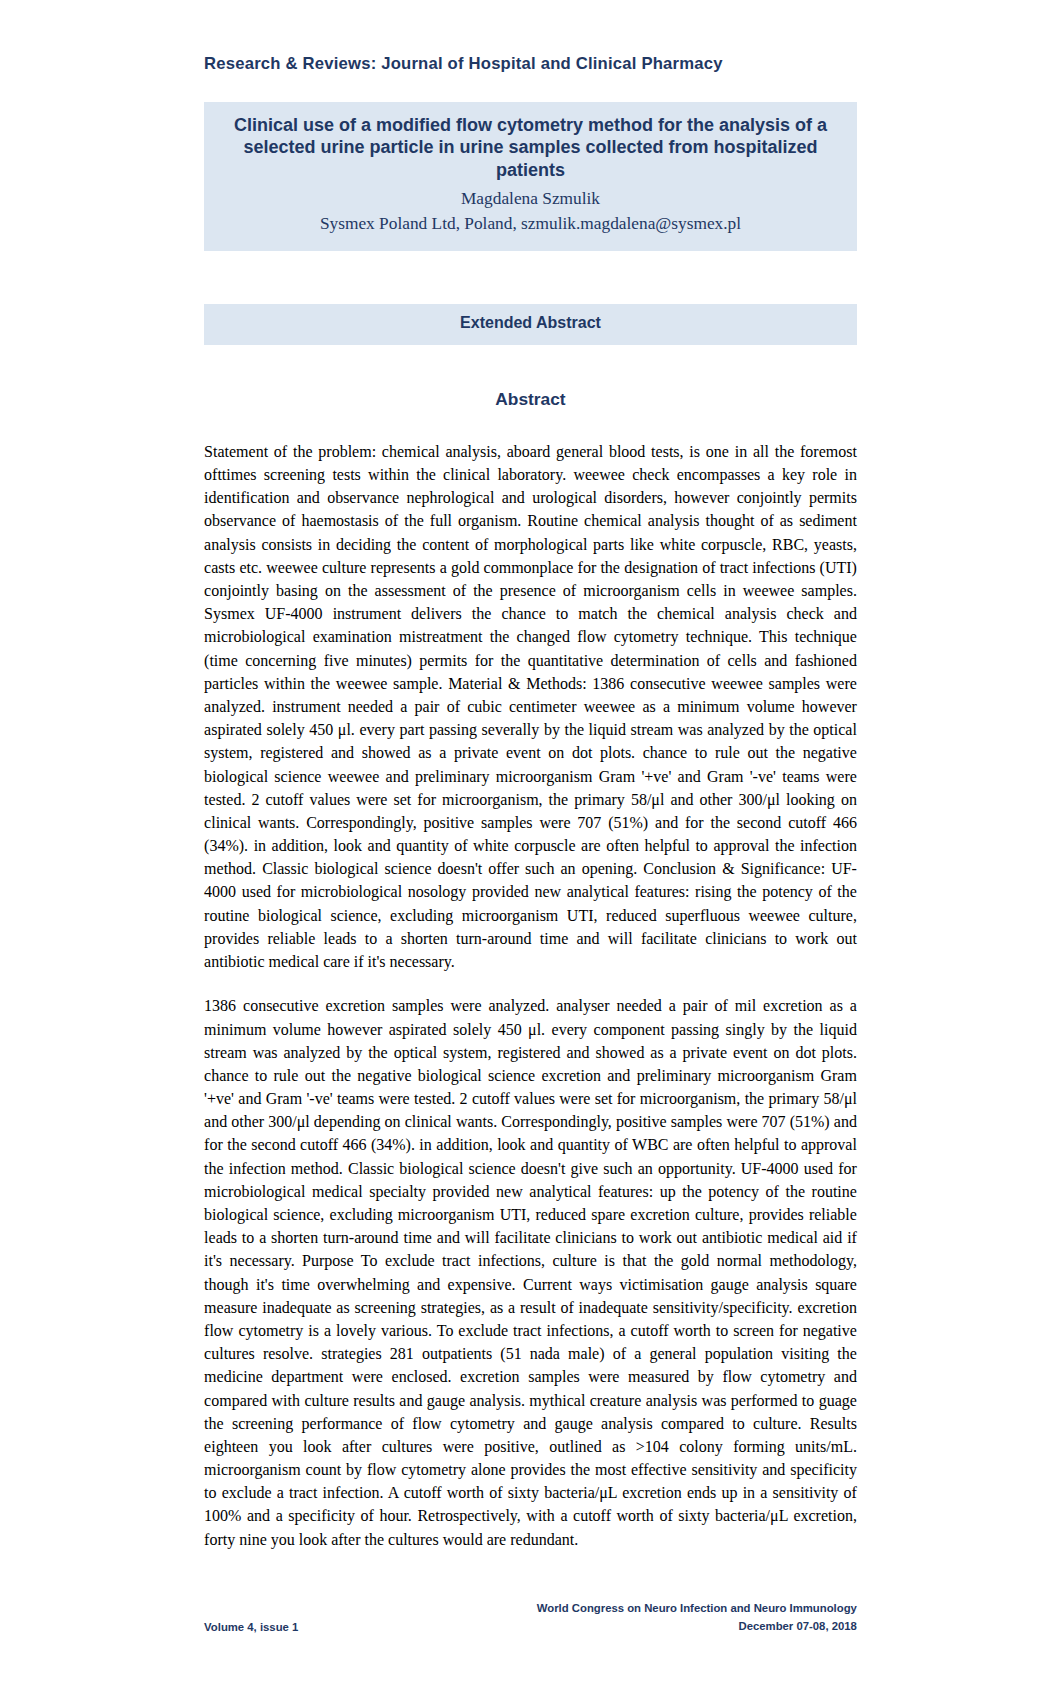Research & Reviews: Journal of Hospital and Clinical Pharmacy
Clinical use of a modified flow cytometry method for the analysis of a selected urine particle in urine samples collected from hospitalized patients
Magdalena Szmulik
Sysmex Poland Ltd, Poland, szmulik.magdalena@sysmex.pl
Extended Abstract
Abstract
Statement of the problem: chemical analysis, aboard general blood tests, is one in all the foremost ofttimes screening tests within the clinical laboratory. weewee check encompasses a key role in identification and observance nephrological and urological disorders, however conjointly permits observance of haemostasis of the full organism. Routine chemical analysis thought of as sediment analysis consists in deciding the content of morphological parts like white corpuscle, RBC, yeasts, casts etc. weewee culture represents a gold commonplace for the designation of tract infections (UTI) conjointly basing on the assessment of the presence of microorganism cells in weewee samples. Sysmex UF-4000 instrument delivers the chance to match the chemical analysis check and microbiological examination mistreatment the changed flow cytometry technique. This technique (time concerning five minutes) permits for the quantitative determination of cells and fashioned particles within the weewee sample. Material & Methods: 1386 consecutive weewee samples were analyzed. instrument needed a pair of cubic centimeter weewee as a minimum volume however aspirated solely 450 μl. every part passing severally by the liquid stream was analyzed by the optical system, registered and showed as a private event on dot plots. chance to rule out the negative biological science weewee and preliminary microorganism Gram '+ve' and Gram '-ve' teams were tested. 2 cutoff values were set for microorganism, the primary 58/μl and other 300/μl looking on clinical wants. Correspondingly, positive samples were 707 (51%) and for the second cutoff 466 (34%). in addition, look and quantity of white corpuscle are often helpful to approval the infection method. Classic biological science doesn't offer such an opening. Conclusion & Significance: UF-4000 used for microbiological nosology provided new analytical features: rising the potency of the routine biological science, excluding microorganism UTI, reduced superfluous weewee culture, provides reliable leads to a shorten turn-around time and will facilitate clinicians to work out antibiotic medical care if it's necessary.
1386 consecutive excretion samples were analyzed. analyser needed a pair of mil excretion as a minimum volume however aspirated solely 450 μl. every component passing singly by the liquid stream was analyzed by the optical system, registered and showed as a private event on dot plots. chance to rule out the negative biological science excretion and preliminary microorganism Gram '+ve' and Gram '-ve' teams were tested. 2 cutoff values were set for microorganism, the primary 58/μl and other 300/μl depending on clinical wants. Correspondingly, positive samples were 707 (51%) and for the second cutoff 466 (34%). in addition, look and quantity of WBC are often helpful to approval the infection method. Classic biological science doesn't give such an opportunity. UF-4000 used for microbiological medical specialty provided new analytical features: up the potency of the routine biological science, excluding microorganism UTI, reduced spare excretion culture, provides reliable leads to a shorten turn-around time and will facilitate clinicians to work out antibiotic medical aid if it's necessary. Purpose To exclude tract infections, culture is that the gold normal methodology, though it's time overwhelming and expensive. Current ways victimisation gauge analysis square measure inadequate as screening strategies, as a result of inadequate sensitivity/specificity. excretion flow cytometry is a lovely various. To exclude tract infections, a cutoff worth to screen for negative cultures resolve. strategies 281 outpatients (51 nada male) of a general population visiting the medicine department were enclosed. excretion samples were measured by flow cytometry and compared with culture results and gauge analysis. mythical creature analysis was performed to guage the screening performance of flow cytometry and gauge analysis compared to culture. Results eighteen you look after cultures were positive, outlined as >104 colony forming units/mL. microorganism count by flow cytometry alone provides the most effective sensitivity and specificity to exclude a tract infection. A cutoff worth of sixty bacteria/μL excretion ends up in a sensitivity of 100% and a specificity of hour. Retrospectively, with a cutoff worth of sixty bacteria/μL excretion, forty nine you look after the cultures would are redundant.
Volume 4, issue 1
World Congress on Neuro Infection and Neuro Immunology
December 07-08, 2018